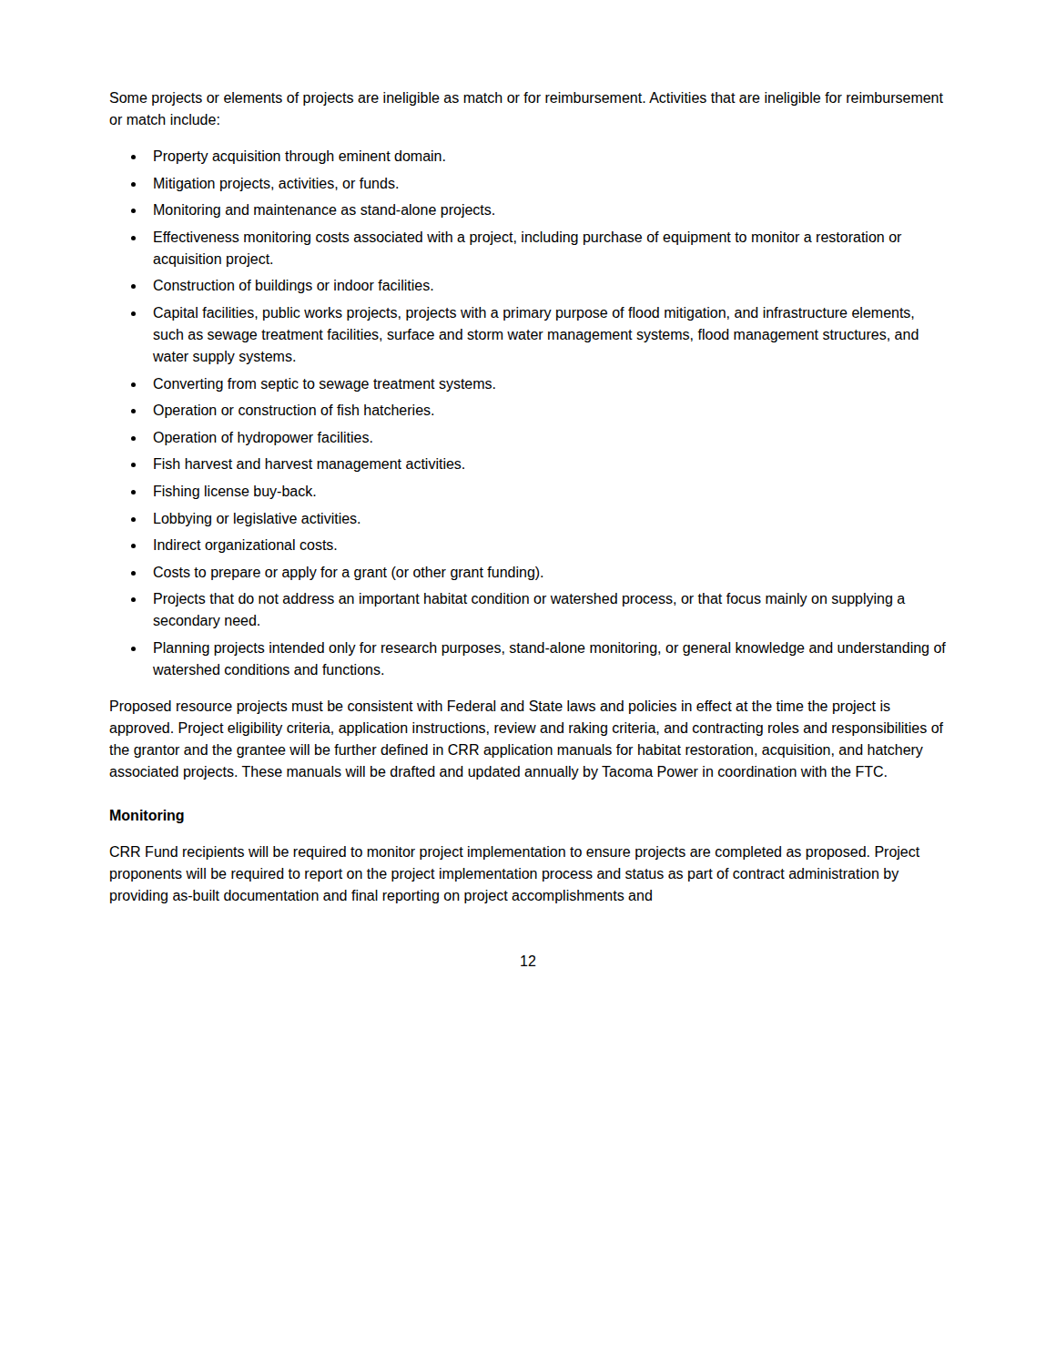Some projects or elements of projects are ineligible as match or for reimbursement. Activities that are ineligible for reimbursement or match include:
Property acquisition through eminent domain.
Mitigation projects, activities, or funds.
Monitoring and maintenance as stand-alone projects.
Effectiveness monitoring costs associated with a project, including purchase of equipment to monitor a restoration or acquisition project.
Construction of buildings or indoor facilities.
Capital facilities, public works projects, projects with a primary purpose of flood mitigation, and infrastructure elements, such as sewage treatment facilities, surface and storm water management systems, flood management structures, and water supply systems.
Converting from septic to sewage treatment systems.
Operation or construction of fish hatcheries.
Operation of hydropower facilities.
Fish harvest and harvest management activities.
Fishing license buy-back.
Lobbying or legislative activities.
Indirect organizational costs.
Costs to prepare or apply for a grant (or other grant funding).
Projects that do not address an important habitat condition or watershed process, or that focus mainly on supplying a secondary need.
Planning projects intended only for research purposes, stand-alone monitoring, or general knowledge and understanding of watershed conditions and functions.
Proposed resource projects must be consistent with Federal and State laws and policies in effect at the time the project is approved. Project eligibility criteria, application instructions, review and raking criteria, and contracting roles and responsibilities of the grantor and the grantee will be further defined in CRR application manuals for habitat restoration, acquisition, and hatchery associated projects. These manuals will be drafted and updated annually by Tacoma Power in coordination with the FTC.
Monitoring
CRR Fund recipients will be required to monitor project implementation to ensure projects are completed as proposed. Project proponents will be required to report on the project implementation process and status as part of contract administration by providing as-built documentation and final reporting on project accomplishments and
12